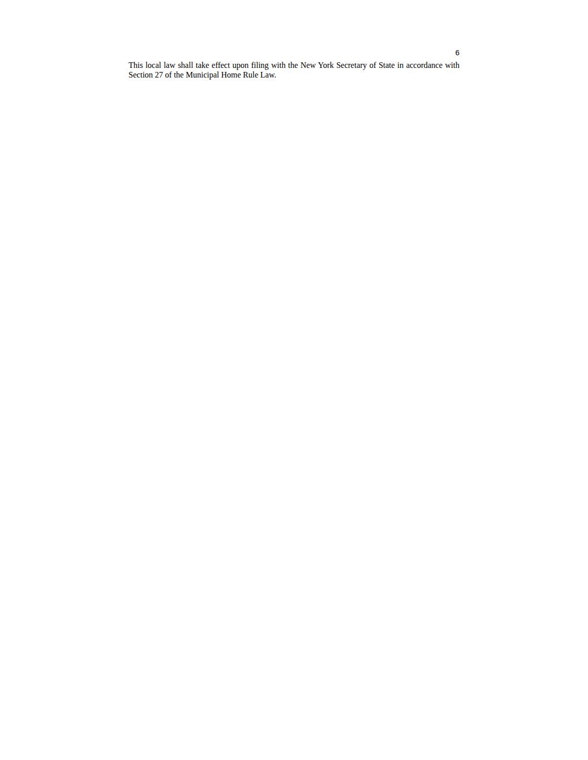6
This local law shall take effect upon filing with the New York Secretary of State in accordance with Section 27 of the Municipal Home Rule Law.